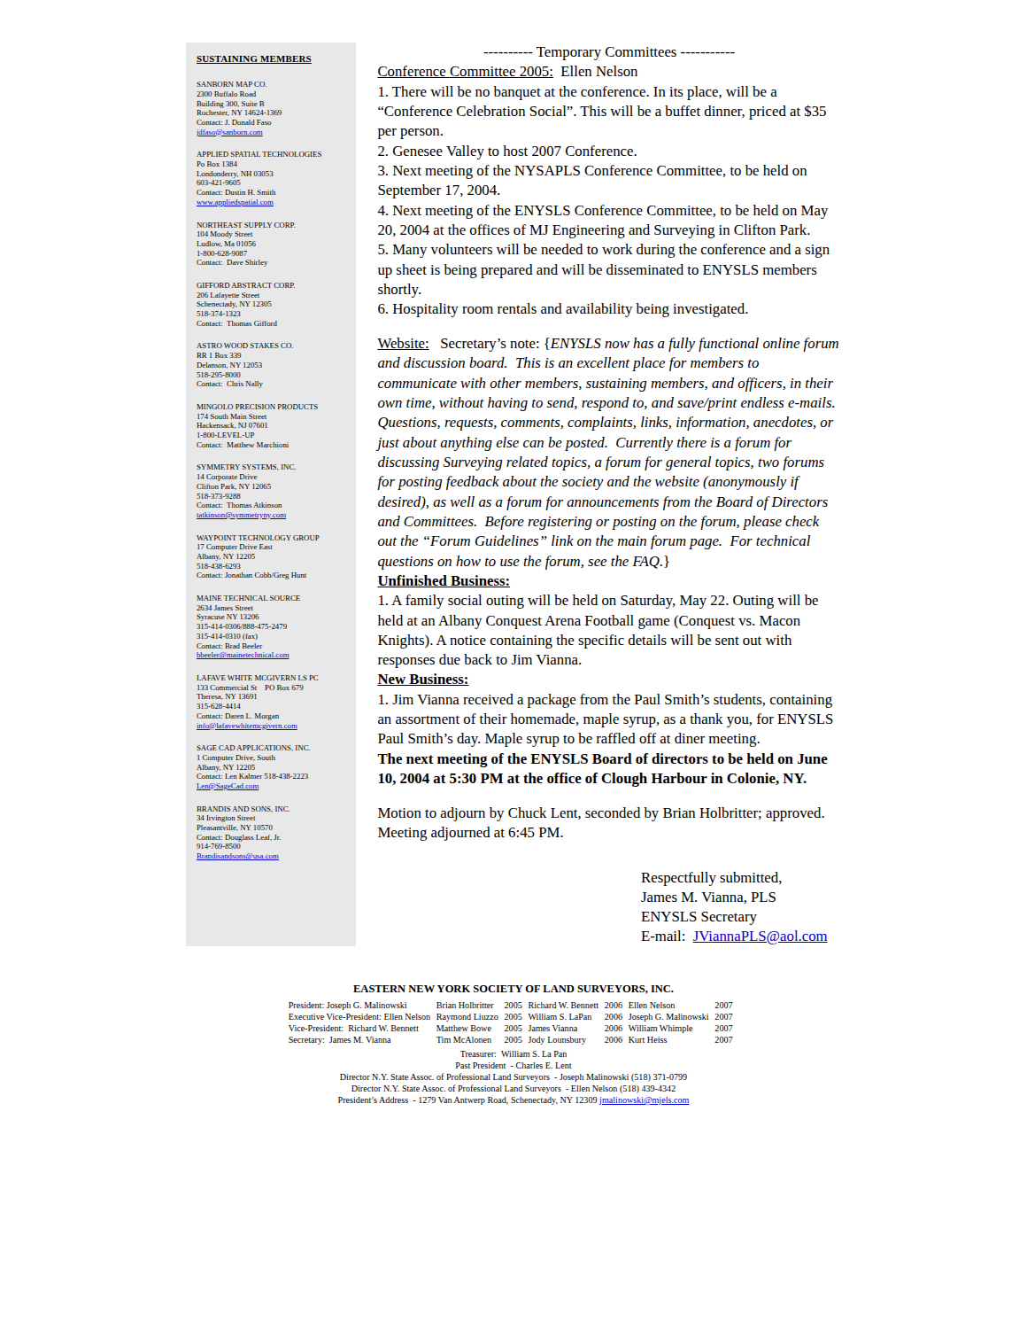SUSTAINING MEMBERS
SANBORN MAP CO.
2300 Buffalo Road
Building 300, Suite B
Rochester, NY 14624-1369
Contact: J. Donald Faso
jdfaso@sanborn.com
APPLIED SPATIAL TECHNOLOGIES
Po Box 1384
Londonderry, NH 03053
603-421-9605
Contact: Dustin H. Smith
www.appliedspatial.com
NORTHEAST SUPPLY CORP.
104 Moody Street
Ludlow, Ma 01056
1-800-628-9087
Contact: Dave Shirley
GIFFORD ABSTRACT CORP.
206 Lafayette Street
Schenectady, NY 12305
518-374-1323
Contact: Thomas Gifford
ASTRO WOOD STAKES CO.
RR 1 Box 339
Delanson, NY 12053
518-295-8000
Contact: Chris Nally
MINGOLO PRECISION PRODUCTS
174 South Main Street
Hackensack, NJ 07601
1-800-LEVEL-UP
Contact: Matthew Marchioni
SYMMETRY SYSTEMS, INC.
14 Corporate Drive
Clifton Park, NY 12065
518-373-9288
Contact: Thomas Atkinson
tatkinson@symmetryny.com
WAYPOINT TECHNOLOGY GROUP
17 Computer Drive East
Albany, NY 12205
518-438-6293
Contact: Jonathan Cobb/Greg Hunt
MAINE TECHNICAL SOURCE
2634 James Street
Syracuse NY 13206
315-414-0306/888-475-2479
315-414-0310 (fax)
Contact: Brad Beeler
bbeeler@mainetechnical.com
LAFAVE WHITE MCGIVERN LS PC
133 Commercial St PO Box 679
Theresa, NY 13691
315-628-4414
Contact: Daren L. Morgan
info@lafavewhitemcgivern.com
SAGE CAD APPLICATIONS, INC.
1 Computer Drive, South
Albany, NY 12205
Contact: Len Kalmer 518-438-2223
Len@SageCad.com
BRANDIS AND SONS, INC.
34 Irvington Street
Pleasantville, NY 10570
Contact: Douglass Leaf, Jr.
914-769-8500
Brandisandsons@usa.com
---------- Temporary Committees -----------
Conference Committee 2005: Ellen Nelson
1. There will be no banquet at the conference. In its place, will be a “Conference Celebration Social”. This will be a buffet dinner, priced at $35 per person.
2. Genesee Valley to host 2007 Conference.
3. Next meeting of the NYSAPLS Conference Committee, to be held on September 17, 2004.
4. Next meeting of the ENYSLS Conference Committee, to be held on May 20, 2004 at the offices of MJ Engineering and Surveying in Clifton Park.
5. Many volunteers will be needed to work during the conference and a sign up sheet is being prepared and will be disseminated to ENYSLS members shortly.
6. Hospitality room rentals and availability being investigated.
Website: Secretary’s note: {ENYSLS now has a fully functional online forum and discussion board. This is an excellent place for members to communicate with other members, sustaining members, and officers, in their own time, without having to send, respond to, and save/print endless e-mails. Questions, requests, comments, complaints, links, information, anecdotes, or just about anything else can be posted. Currently there is a forum for discussing Surveying related topics, a forum for general topics, two forums for posting feedback about the society and the website (anonymously if desired), as well as a forum for announcements from the Board of Directors and Committees. Before registering or posting on the forum, please check out the “Forum Guidelines” link on the main forum page. For technical questions on how to use the forum, see the FAQ.}
Unfinished Business:
1. A family social outing will be held on Saturday, May 22. Outing will be held at an Albany Conquest Arena Football game (Conquest vs. Macon Knights). A notice containing the specific details will be sent out with responses due back to Jim Vianna.
New Business:
1. Jim Vianna received a package from the Paul Smith’s students, containing an assortment of their homemade, maple syrup, as a thank you, for ENYSLS Paul Smith’s day. Maple syrup to be raffled off at diner meeting.
The next meeting of the ENYSLS Board of directors to be held on June 10, 2004 at 5:30 PM at the office of Clough Harbour in Colonie, NY.
Motion to adjourn by Chuck Lent, seconded by Brian Holbritter; approved.
Meeting adjourned at 6:45 PM.
Respectfully submitted,
James M. Vianna, PLS
ENYSLS Secretary
E-mail: JViannaPLS@aol.com
EASTERN NEW YORK SOCIETY OF LAND SURVEYORS, INC.
| President: Joseph G. Malinowski | Brian Holbritter | 2005 | Richard W. Bennett | 2006 | Ellen Nelson | 2007 |
| Executive Vice-President: Ellen Nelson | Raymond Liuzzo | 2005 | William S. LaPan | 2006 | Joseph G. Malinowski | 2007 |
| Vice-President: Richard W. Bennett | Matthew Bowe | 2005 | James Vianna | 2006 | William Whimple | 2007 |
| Secretary: James M. Vianna | Tim McAlonen | 2005 | Jody Lounsbury | 2006 | Kurt Heiss | 2007 |
Treasurer: William S. La Pan
Past President - Charles E. Lent
Director N.Y. State Assoc. of Professional Land Surveyors - Joseph Malinowski (518) 371-0799
Director N.Y. State Assoc. of Professional Land Surveyors - Ellen Nelson (518) 439-4342
President’s Address - 1279 Van Antwerp Road, Schenectady, NY 12309 jmalinowski@mjels.com